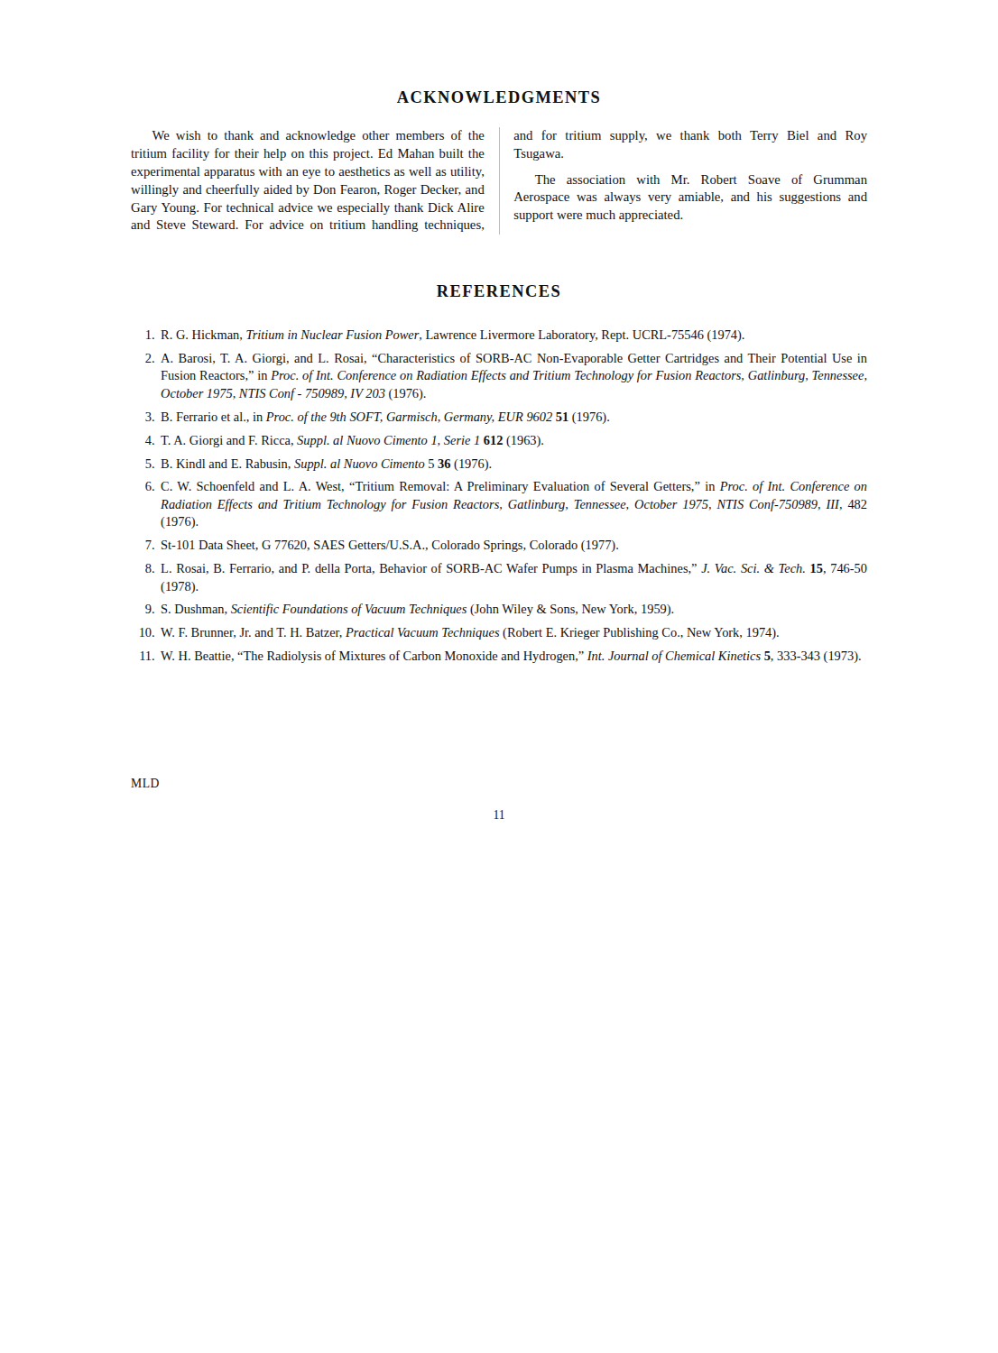ACKNOWLEDGMENTS
We wish to thank and acknowledge other members of the tritium facility for their help on this project. Ed Mahan built the experimental apparatus with an eye to aesthetics as well as utility, willingly and cheerfully aided by Don Fearon, Roger Decker, and Gary Young. For technical advice we especially thank Dick Alire and Steve Steward. For advice on tritium handling techniques, and for tritium supply, we thank both Terry Biel and Roy Tsugawa.
The association with Mr. Robert Soave of Grumman Aerospace was always very amiable, and his suggestions and support were much appreciated.
REFERENCES
R. G. Hickman, Tritium in Nuclear Fusion Power, Lawrence Livermore Laboratory, Rept. UCRL-75546 (1974).
A. Barosi, T. A. Giorgi, and L. Rosai, “Characteristics of SORB-AC Non-Evaporable Getter Cartridges and Their Potential Use in Fusion Reactors,” in Proc. of Int. Conference on Radiation Effects and Tritium Technology for Fusion Reactors, Gatlinburg, Tennessee, October 1975, NTIS Conf - 750989, IV 203 (1976).
B. Ferrario et al., in Proc. of the 9th SOFT, Garmisch, Germany, EUR 9602 51 (1976).
T. A. Giorgi and F. Ricca, Suppl. al Nuovo Cimento 1, Serie 1 612 (1963).
B. Kindl and E. Rabusin, Suppl. al Nuovo Cimento 5 36 (1976).
C. W. Schoenfeld and L. A. West, “Tritium Removal: A Preliminary Evaluation of Several Getters,” in Proc. of Int. Conference on Radiation Effects and Tritium Technology for Fusion Reactors, Gatlinburg, Tennessee, October 1975, NTIS Conf-750989, III, 482 (1976).
St-101 Data Sheet, G 77620, SAES Getters/U.S.A., Colorado Springs, Colorado (1977).
L. Rosai, B. Ferrario, and P. della Porta, Behavior of SORB-AC Wafer Pumps in Plasma Machines,” J. Vac. Sci. & Tech. 15, 746-50 (1978).
S. Dushman, Scientific Foundations of Vacuum Techniques (John Wiley & Sons, New York, 1959).
W. F. Brunner, Jr. and T. H. Batzer, Practical Vacuum Techniques (Robert E. Krieger Publishing Co., New York, 1974).
W. H. Beattie, “The Radiolysis of Mixtures of Carbon Monoxide and Hydrogen,” Int. Journal of Chemical Kinetics 5, 333-343 (1973).
MLD
11